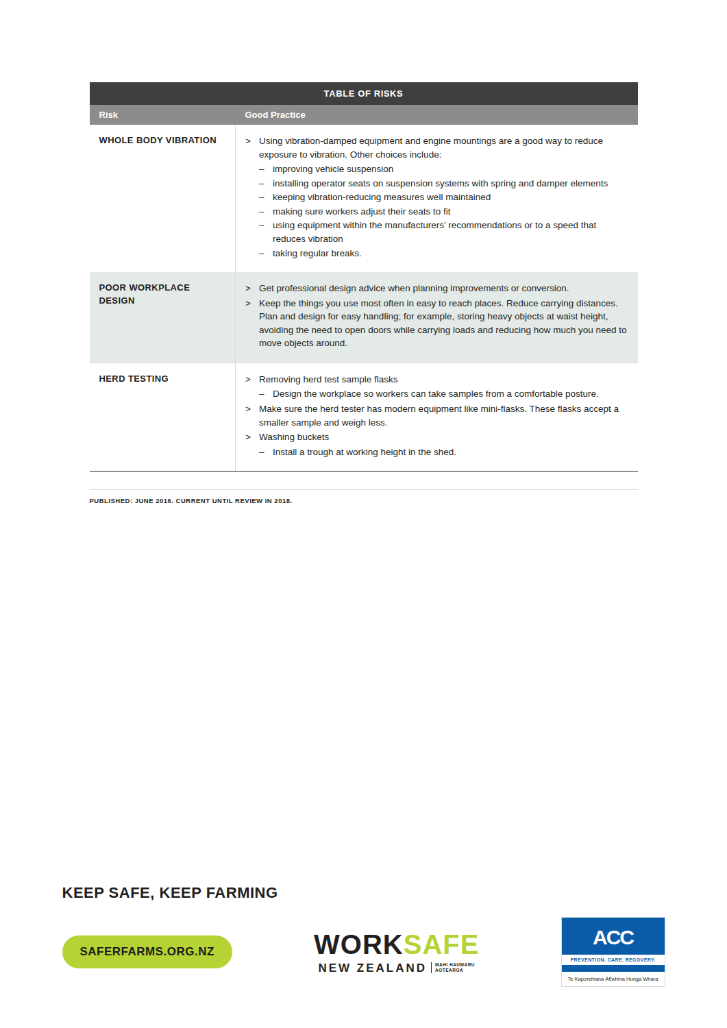TABLE OF RISKS
| Risk | Good Practice |
| --- | --- |
| Whole body vibration | Using vibration-damped equipment and engine mountings are a good way to reduce exposure to vibration. Other choices include: improving vehicle suspension installing operator seats on suspension systems with spring and damper elements keeping vibration-reducing measures well maintained making sure workers adjust their seats to fit using equipment within the manufacturers’ recommendations or to a speed that reduces vibration taking regular breaks. |
| Poor workplace design | Get professional design advice when planning improvements or conversion. Keep the things you use most often in easy to reach places. Reduce carrying distances. Plan and design for easy handling; for example, storing heavy objects at waist height, avoiding the need to open doors while carrying loads and reducing how much you need to move objects around. |
| Herd testing | Removing herd test sample flasks Design the workplace so workers can take samples from a comfortable posture. Make sure the herd tester has modern equipment like mini-flasks. These flasks accept a smaller sample and weigh less. Washing buckets Install a trough at working height in the shed. |
PUBLISHED: JUNE 2016. CURRENT UNTIL REVIEW IN 2018.
KEEP SAFE, KEEP FARMING
SAFERFARMS.ORG.NZ
WORK SAFE
NEW ZEALAND MAHI HAUMARU
AOTEAROA
ACC
PREVENTION. CARE. RECOVERY.
Te Kaporeihana Ä€whina Hunga Whara